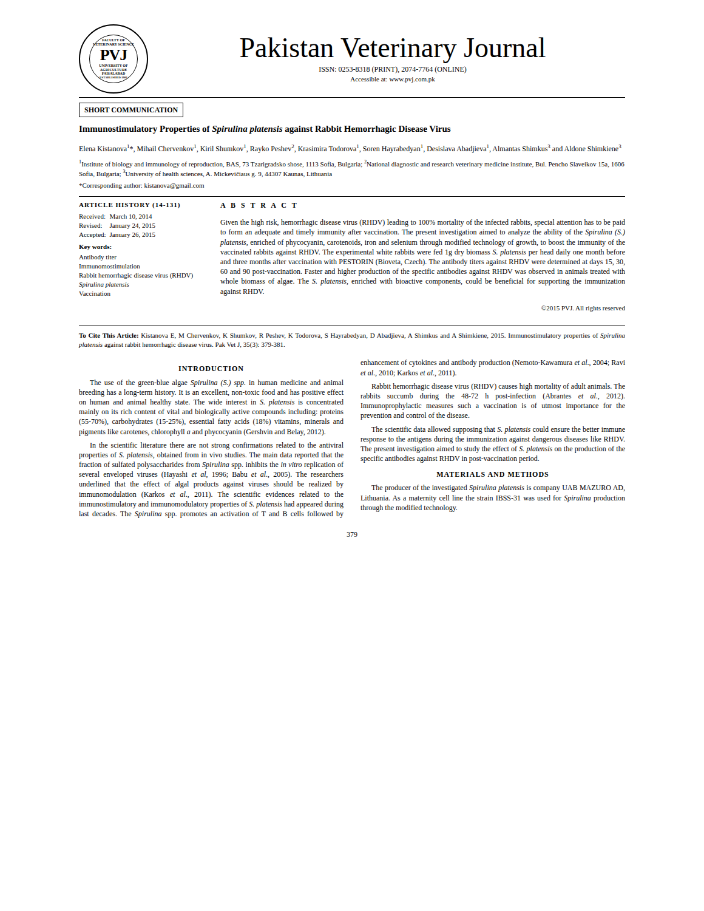FACULTY OF VETERINARY SCIENCE
PVJ
UNIVERSITY OF AGRICULTURE FAISALABAD
ESTABLISHED 1981
Pakistan Veterinary Journal
ISSN: 0253-8318 (PRINT), 2074-7764 (ONLINE)
Accessible at: www.pvj.com.pk
SHORT COMMUNICATION
Immunostimulatory Properties of Spirulina platensis against Rabbit Hemorrhagic Disease Virus
Elena Kistanova1*, Mihail Chervenkov1, Kiril Shumkov1, Rayko Peshev2, Krasimira Todorova1, Soren Hayrabedyan1, Desislava Abadjieva1, Almantas Shimkus3 and Aldone Shimkiene3
1Institute of biology and immunology of reproduction, BAS, 73 Tzarigradsko shose, 1113 Sofia, Bulgaria; 2National diagnostic and research veterinary medicine institute, Bul. Pencho Slaveikov 15a, 1606 Sofia, Bulgaria; 3University of health sciences, A. Mickevičiaus g. 9, 44307 Kaunas, Lithuania
*Corresponding author: kistanova@gmail.com
ARTICLE HISTORY (14-131)
| Received: | March 10, 2014 |
| Revised: | January 24, 2015 |
| Accepted: | January 26, 2015 |
Key words:
Antibody titer
Immunomostimulation
Rabbit hemorrhagic disease virus (RHDV)
Spirulina platensis
Vaccination
A B S T R A C T
Given the high risk, hemorrhagic disease virus (RHDV) leading to 100% mortality of the infected rabbits, special attention has to be paid to form an adequate and timely immunity after vaccination. The present investigation aimed to analyze the ability of the Spirulina (S.) platensis, enriched of phycocyanin, carotenoids, iron and selenium through modified technology of growth, to boost the immunity of the vaccinated rabbits against RHDV. The experimental white rabbits were fed 1g dry biomass S. platensis per head daily one month before and three months after vaccination with PESTORIN (Bioveta, Czech). The antibody titers against RHDV were determined at days 15, 30, 60 and 90 post-vaccination. Faster and higher production of the specific antibodies against RHDV was observed in animals treated with whole biomass of algae. The S. platensis, enriched with bioactive components, could be beneficial for supporting the immunization against RHDV.
©2015 PVJ. All rights reserved
To Cite This Article: Kistanova E, M Chervenkov, K Shumkov, R Peshev, K Todorova, S Hayrabedyan, D Abadjieva, A Shimkus and A Shimkiene, 2015. Immunostimulatory properties of Spirulina platensis against rabbit hemorrhagic disease virus. Pak Vet J, 35(3): 379-381.
INTRODUCTION
The use of the green-blue algae Spirulina (S.) spp. in human medicine and animal breeding has a long-term history. It is an excellent, non-toxic food and has positive effect on human and animal healthy state. The wide interest in S. platensis is concentrated mainly on its rich content of vital and biologically active compounds including: proteins (55-70%), carbohydrates (15-25%), essential fatty acids (18%) vitamins, minerals and pigments like carotenes, chlorophyll a and phycocyanin (Gershvin and Belay, 2012).
In the scientific literature there are not strong confirmations related to the antiviral properties of S. platensis, obtained from in vivo studies. The main data reported that the fraction of sulfated polysaccharides from Spirulina spp. inhibits the in vitro replication of several enveloped viruses (Hayashi et al, 1996; Babu et al., 2005). The researchers underlined that the effect of algal products against viruses should be realized by immunomodulation (Karkos et al., 2011). The scientific evidences related to the immunostimulatory and immunomodulatory properties of S. platensis had appeared during last decades. The Spirulina spp. promotes an activation of T and B cells followed by enhancement of cytokines and antibody production (Nemoto-Kawamura et al., 2004; Ravi et al., 2010; Karkos et al., 2011).
Rabbit hemorrhagic disease virus (RHDV) causes high mortality of adult animals. The rabbits succumb during the 48-72 h post-infection (Abrantes et al., 2012). Immunoprophylactic measures such a vaccination is of utmost importance for the prevention and control of the disease.
The scientific data allowed supposing that S. platensis could ensure the better immune response to the antigens during the immunization against dangerous diseases like RHDV. The present investigation aimed to study the effect of S. platensis on the production of the specific antibodies against RHDV in post-vaccination period.
MATERIALS AND METHODS
The producer of the investigated Spirulina platensis is company UAB MAZURO AD, Lithuania. As a maternity cell line the strain IBSS-31 was used for Spirulina production through the modified technology.
379